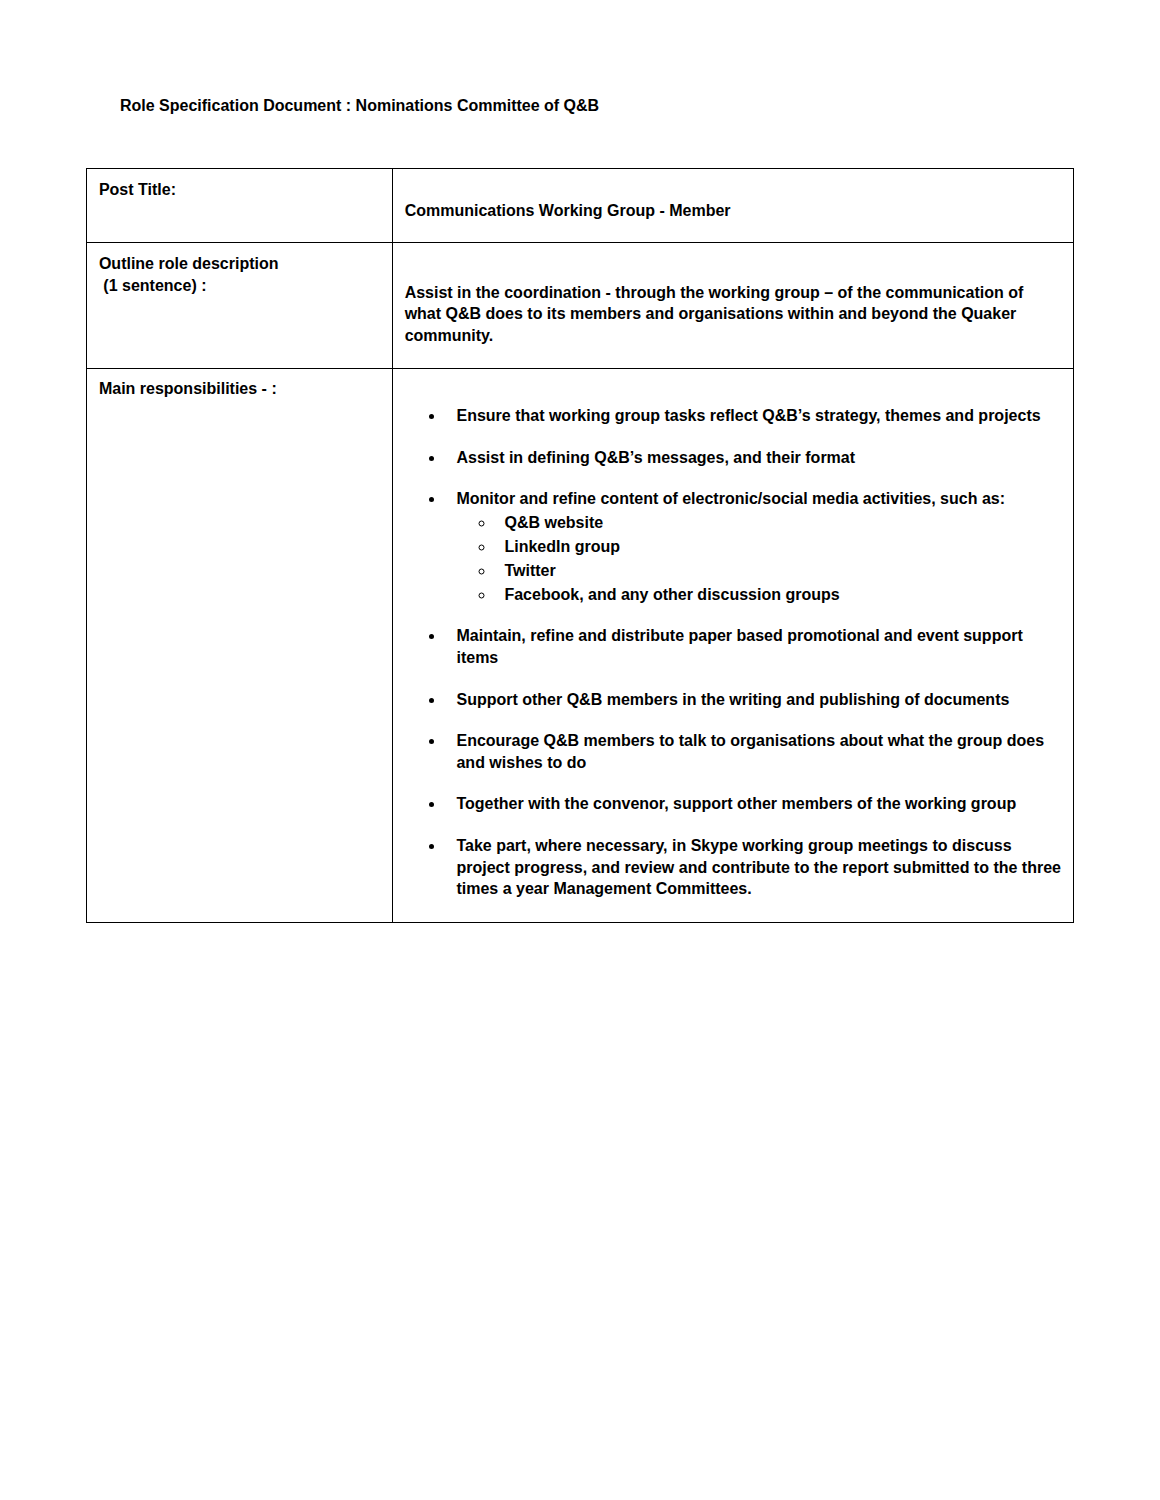Role Specification Document : Nominations Committee of Q&B
| Post Title: | Communications Working Group - Member |
| Outline role description (1 sentence) : | Assist in the coordination - through the working group – of the communication of what Q&B does to its members and organisations within and beyond the Quaker community. |
| Main responsibilities - : | Ensure that working group tasks reflect Q&B’s strategy, themes and projects Assist in defining Q&B’s messages, and their format Monitor and refine content of electronic/social media activities, such as: Q&B website LinkedIn group Twitter Facebook, and any other discussion groups Maintain, refine and distribute paper based promotional and event support items Support other Q&B members in the writing and publishing of documents Encourage Q&B members to talk to organisations about what the group does and wishes to do Together with the convenor, support other members of the working group Take part, where necessary, in Skype working group meetings to discuss project progress, and review and contribute to the report submitted to the three times a year Management Committees. |